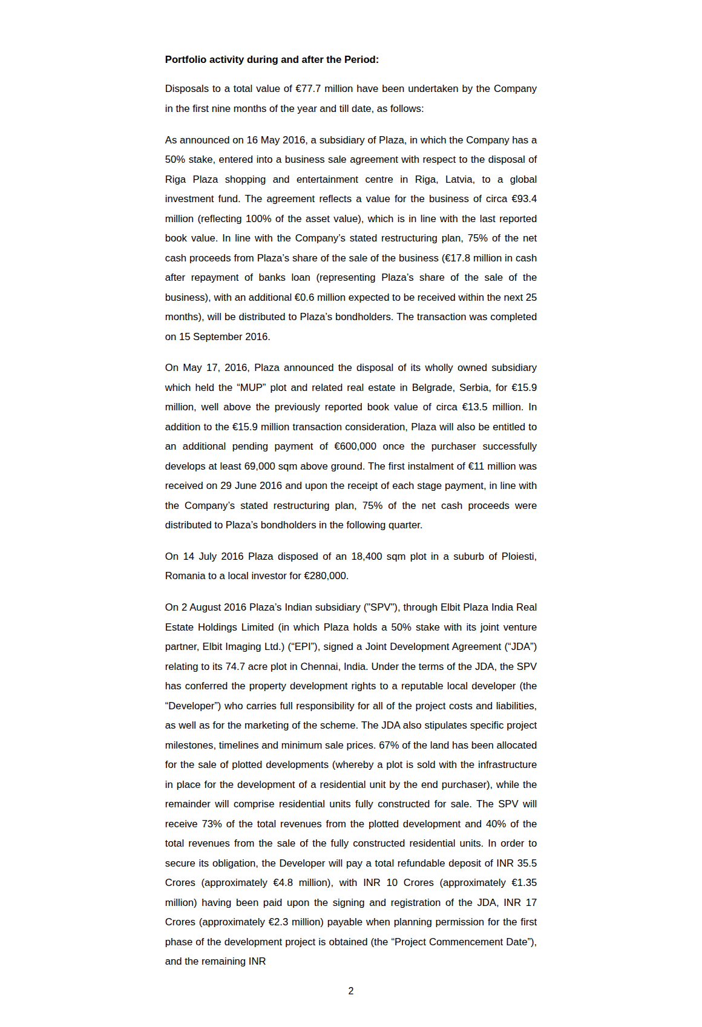Portfolio activity during and after the Period:
Disposals to a total value of €77.7 million have been undertaken by the Company in the first nine months of the year and till date, as follows:
As announced on 16 May 2016, a subsidiary of Plaza, in which the Company has a 50% stake, entered into a business sale agreement with respect to the disposal of Riga Plaza shopping and entertainment centre in Riga, Latvia, to a global investment fund. The agreement reflects a value for the business of circa €93.4 million (reflecting 100% of the asset value), which is in line with the last reported book value. In line with the Company’s stated restructuring plan, 75% of the net cash proceeds from Plaza’s share of the sale of the business (€17.8 million in cash after repayment of banks loan (representing Plaza’s share of the sale of the business), with an additional €0.6 million expected to be received within the next 25 months), will be distributed to Plaza’s bondholders. The transaction was completed on 15 September 2016.
On May 17, 2016, Plaza announced the disposal of its wholly owned subsidiary which held the “MUP” plot and related real estate in Belgrade, Serbia, for €15.9 million, well above the previously reported book value of circa €13.5 million. In addition to the €15.9 million transaction consideration, Plaza will also be entitled to an additional pending payment of €600,000 once the purchaser successfully develops at least 69,000 sqm above ground. The first instalment of €11 million was received on 29 June 2016 and upon the receipt of each stage payment, in line with the Company’s stated restructuring plan, 75% of the net cash proceeds were distributed to Plaza’s bondholders in the following quarter.
On 14 July 2016 Plaza disposed of an 18,400 sqm plot in a suburb of Ploiesti, Romania to a local investor for €280,000.
On 2 August 2016 Plaza’s Indian subsidiary ("SPV"), through Elbit Plaza India Real Estate Holdings Limited (in which Plaza holds a 50% stake with its joint venture partner, Elbit Imaging Ltd.) (“EPI”), signed a Joint Development Agreement (“JDA”) relating to its 74.7 acre plot in Chennai, India. Under the terms of the JDA, the SPV has conferred the property development rights to a reputable local developer (the “Developer”) who carries full responsibility for all of the project costs and liabilities, as well as for the marketing of the scheme. The JDA also stipulates specific project milestones, timelines and minimum sale prices. 67% of the land has been allocated for the sale of plotted developments (whereby a plot is sold with the infrastructure in place for the development of a residential unit by the end purchaser), while the remainder will comprise residential units fully constructed for sale. The SPV will receive 73% of the total revenues from the plotted development and 40% of the total revenues from the sale of the fully constructed residential units. In order to secure its obligation, the Developer will pay a total refundable deposit of INR 35.5 Crores (approximately €4.8 million), with INR 10 Crores (approximately €1.35 million) having been paid upon the signing and registration of the JDA, INR 17 Crores (approximately €2.3 million) payable when planning permission for the first phase of the development project is obtained (the “Project Commencement Date”), and the remaining INR
2